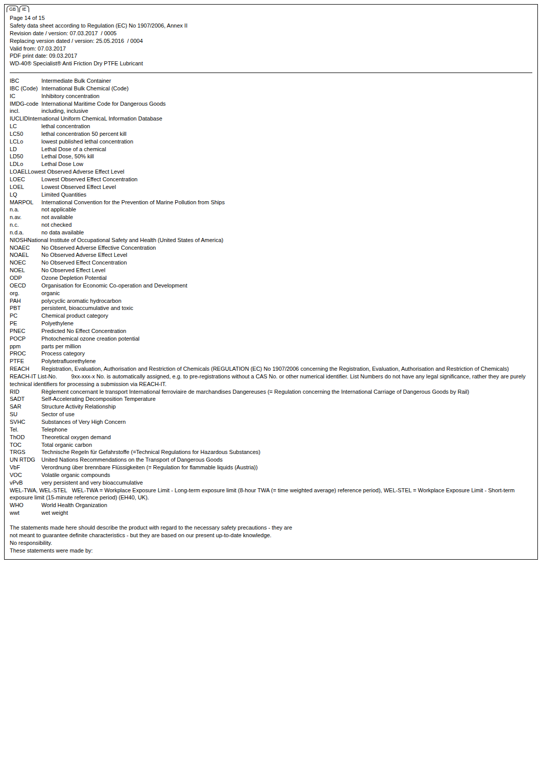GB IE
Page 14 of 15
Safety data sheet according to Regulation (EC) No 1907/2006, Annex II
Revision date / version: 07.03.2017 / 0005
Replacing version dated / version: 25.05.2016 / 0004
Valid from: 07.03.2017
PDF print date: 09.03.2017
WD-40® Specialist® Anti Friction Dry PTFE Lubricant
IBCIntermediate Bulk Container
IBC (Code) International Bulk Chemical (Code)
ICInhibitory concentration
IMDG-code International Maritime Code for Dangerous Goods
incl. including, inclusive
IUCLIDInternational Uniform ChemicaL Information Database
LClethal concentration
LC50lethal concentration 50 percent kill
LCLolowest published lethal concentration
LDLethal Dose of a chemical
LD50 Lethal Dose, 50% kill
LDLo Lethal Dose Low
LOAELLowest Observed Adverse Effect Level
LOECLowest Observed Effect Concentration
LOELLowest Observed Effect Level
LQLimited Quantities
MARPOLInternational Convention for the Prevention of Marine Pollution from Ships
n.a. not applicable
n.av. not available
n.c. not checked
n.d.a. no data available
NIOSHNational Institute of Occupational Safety and Health (United States of America)
NOAECNo Observed Adverse Effective Concentration
NOAELNo Observed Adverse Effect Level
NOECNo Observed Effect Concentration
NOELNo Observed Effect Level
ODPOzone Depletion Potential
OECDOrganisation for Economic Co-operation and Development
org. organic
PAHpolycyclic aromatic hydrocarbon
PBTpersistent, bioaccumulative and toxic
PCChemical product category
PEPolyethylene
PNECPredicted No Effect Concentration
POCPPhotochemical ozone creation potential
ppmparts per million
PROCProcess category
PTFEPolytetrafluorethylene
REACHRegistration, Evaluation, Authorisation and Restriction of Chemicals (REGULATION (EC) No 1907/2006 concerning the Registration, Evaluation, Authorisation and Restriction of Chemicals)
REACH-IT List-No. 9xx-xxx-x No. is automatically assigned, e.g. to pre-registrations without a CAS No. or other numerical identifier. List Numbers do not have any legal significance, rather they are purely technical identifiers for processing a submission via REACH-IT.
RIDRèglement concernant le transport International ferroviaire de marchandises Dangereuses (= Regulation concerning the International Carriage of Dangerous Goods by Rail)
SADTSelf-Accelerating Decomposition Temperature
SARStructure Activity Relationship
SUSector of use
SVHCSubstances of Very High Concern
Tel. Telephone
ThODTheoretical oxygen demand
TOCTotal organic carbon
TRGSTechnische Regeln für Gefahrstoffe (=Technical Regulations for Hazardous Substances)
UN RTDGUnited Nations Recommendations on the Transport of Dangerous Goods
VbFVerordnung über brennbare Flüssigkeiten (= Regulation for flammable liquids (Austria))
VOCVolatile organic compounds
vPvBvery persistent and very bioaccumulative
WEL-TWA, WEL-STEL WEL-TWA = Workplace Exposure Limit - Long-term exposure limit (8-hour TWA (= time weighted average) reference period), WEL-STEL = Workplace Exposure Limit - Short-term exposure limit (15-minute reference period) (EH40, UK).
WHOWorld Health Organization
wwtwet weight
The statements made here should describe the product with regard to the necessary safety precautions - they are
not meant to guarantee definite characteristics - but they are based on our present up-to-date knowledge.
No responsibility.
These statements were made by: